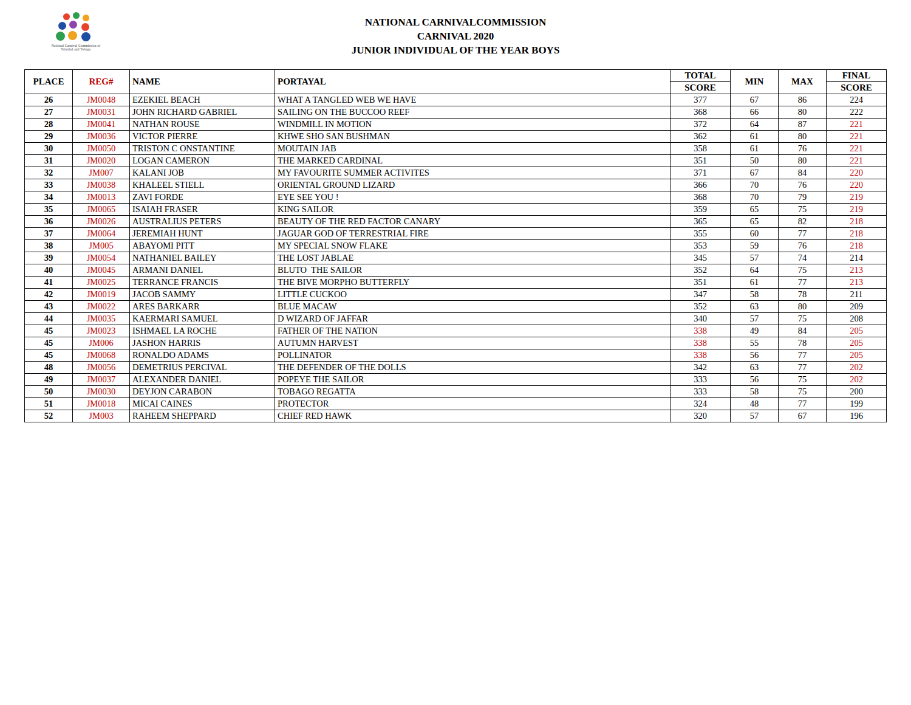National Carnival Commission of
Trinidad and Tobago
NATIONAL CARNIVALCOMMISSION
CARNIVAL 2020
JUNIOR INDIVIDUAL OF THE YEAR BOYS
| PLACE | REG# | NAME | PORTAYAL | TOTAL | MIN | MAX | FINAL |
| --- | --- | --- | --- | --- | --- | --- | --- |
| SCORE | SCORE |
| 26 | JM0048 | EZEKIEL BEACH | WHAT A TANGLED WEB WE HAVE | 377 | 67 | 86 | 224 |
| 27 | JM0031 | JOHN RICHARD GABRIEL | SAILING ON THE BUCCOO REEF | 368 | 66 | 80 | 222 |
| 28 | JM0041 | NATHAN ROUSE | WINDMILL IN MOTION | 372 | 64 | 87 | 221 |
| 29 | JM0036 | VICTOR PIERRE | KHWE SHO SAN BUSHMAN | 362 | 61 | 80 | 221 |
| 30 | JM0050 | TRISTON C ONSTANTINE | MOUTAIN JAB | 358 | 61 | 76 | 221 |
| 31 | JM0020 | LOGAN CAMERON | THE MARKED CARDINAL | 351 | 50 | 80 | 221 |
| 32 | JM007 | KALANI JOB | MY FAVOURITE SUMMER ACTIVITES | 371 | 67 | 84 | 220 |
| 33 | JM0038 | KHALEEL STIELL | ORIENTAL GROUND LIZARD | 366 | 70 | 76 | 220 |
| 34 | JM0013 | ZAVI FORDE | EYE SEE YOU ! | 368 | 70 | 79 | 219 |
| 35 | JM0065 | ISAIAH FRASER | KING SAILOR | 359 | 65 | 75 | 219 |
| 36 | JM0026 | AUSTRALIUS PETERS | BEAUTY OF THE RED FACTOR CANARY | 365 | 65 | 82 | 218 |
| 37 | JM0064 | JEREMIAH HUNT | JAGUAR GOD OF TERRESTRIAL FIRE | 355 | 60 | 77 | 218 |
| 38 | JM005 | ABAYOMI PITT | MY SPECIAL SNOW FLAKE | 353 | 59 | 76 | 218 |
| 39 | JM0054 | NATHANIEL BAILEY | THE LOST JABLAE | 345 | 57 | 74 | 214 |
| 40 | JM0045 | ARMANI DANIEL | BLUTO THE SAILOR | 352 | 64 | 75 | 213 |
| 41 | JM0025 | TERRANCE FRANCIS | THE BIVE MORPHO BUTTERFLY | 351 | 61 | 77 | 213 |
| 42 | JM0019 | JACOB SAMMY | LITTLE CUCKOO | 347 | 58 | 78 | 211 |
| 43 | JM0022 | ARES BARKARR | BLUE MACAW | 352 | 63 | 80 | 209 |
| 44 | JM0035 | KAERMARI SAMUEL | D WIZARD OF JAFFAR | 340 | 57 | 75 | 208 |
| 45 | JM0023 | ISHMAEL LA ROCHE | FATHER OF THE NATION | 338 | 49 | 84 | 205 |
| 45 | JM006 | JASHON HARRIS | AUTUMN HARVEST | 338 | 55 | 78 | 205 |
| 45 | JM0068 | RONALDO ADAMS | POLLINATOR | 338 | 56 | 77 | 205 |
| 48 | JM0056 | DEMETRIUS PERCIVAL | THE DEFENDER OF THE DOLLS | 342 | 63 | 77 | 202 |
| 49 | JM0037 | ALEXANDER DANIEL | POPEYE THE SAILOR | 333 | 56 | 75 | 202 |
| 50 | JM0030 | DEYJON CARABON | TOBAGO REGATTA | 333 | 58 | 75 | 200 |
| 51 | JM0018 | MICAI CAINES | PROTECTOR | 324 | 48 | 77 | 199 |
| 52 | JM003 | RAHEEM SHEPPARD | CHIEF RED HAWK | 320 | 57 | 67 | 196 |